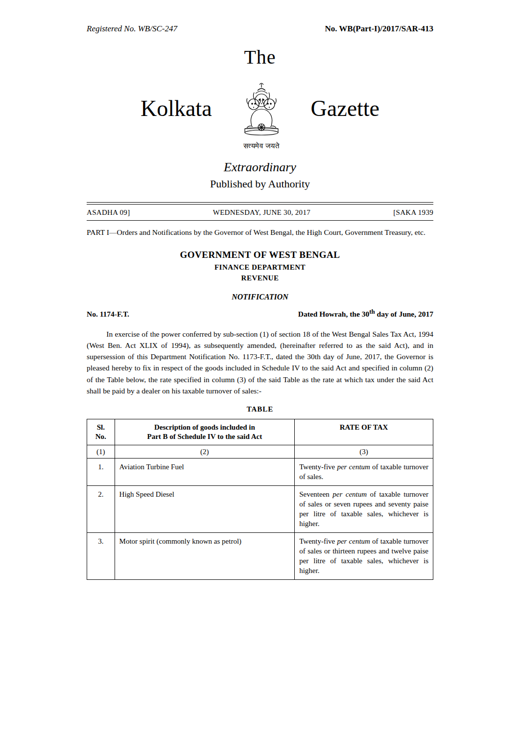Registered No. WB/SC-247 No. WB(Part-I)/2017/SAR-413
The
Kolkata
सत्यमेव जयते
Gazette
Extraordinary
Published by Authority
ASADHA 09] WEDNESDAY, JUNE 30, 2017 [SAKA 1939
PART I—Orders and Notifications by the Governor of West Bengal, the High Court, Government Treasury, etc.
GOVERNMENT OF WEST BENGAL
FINANCE DEPARTMENT
REVENUE
NOTIFICATION
No. 1174-F.T. Dated Howrah, the 30th day of June, 2017
In exercise of the power conferred by sub-section (1) of section 18 of the West Bengal Sales Tax Act, 1994 (West Ben. Act XLIX of 1994), as subsequently amended, (hereinafter referred to as the said Act), and in supersession of this Department Notification No. 1173-F.T., dated the 30th day of June, 2017, the Governor is pleased hereby to fix in respect of the goods included in Schedule IV to the said Act and specified in column (2) of the Table below, the rate specified in column (3) of the said Table as the rate at which tax under the said Act shall be paid by a dealer on his taxable turnover of sales:-
TABLE
| Sl. No. | Description of goods included in Part B of Schedule IV to the said Act | RATE OF TAX |
| --- | --- | --- |
| (1) | (2) | (3) |
| 1. | Aviation Turbine Fuel | Twenty-five per centum of taxable turnover of sales. |
| 2. | High Speed Diesel | Seventeen per centum of taxable turnover of sales or seven rupees and seventy paise per litre of taxable sales, whichever is higher. |
| 3. | Motor spirit (commonly known as petrol) | Twenty-five per centum of taxable turnover of sales or thirteen rupees and twelve paise per litre of taxable sales, whichever is higher. |